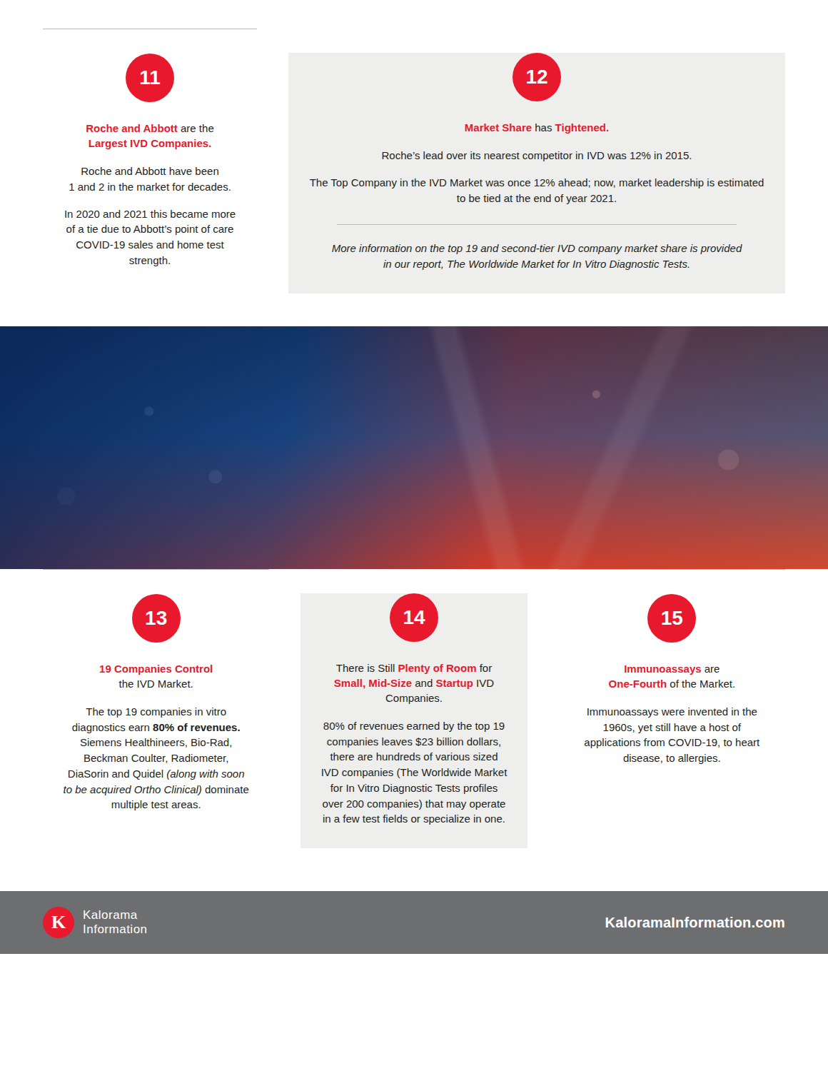11
Roche and Abbott are the
Largest IVD Companies.
Roche and Abbott have been
1 and 2 in the market for decades.
In 2020 and 2021 this became more of a tie due to Abbott’s point of care COVID-19 sales and home test strength.
12
Market Share has Tightened.
Roche’s lead over its nearest competitor in IVD was 12% in 2015.
The Top Company in the IVD Market was once 12% ahead; now, market leadership is estimated to be tied at the end of year 2021.
More information on the top 19 and second-tier IVD company market share is provided in our report, The Worldwide Market for In Vitro Diagnostic Tests.
13
19 Companies Control
the IVD Market.
The top 19 companies in vitro diagnostics earn 80% of revenues. Siemens Healthineers, Bio-Rad, Beckman Coulter, Radiometer, DiaSorin and Quidel (along with soon to be acquired Ortho Clinical) dominate multiple test areas.
14
There is Still Plenty of Room for Small, Mid-Size and Startup IVD Companies.
80% of revenues earned by the top 19 companies leaves $23 billion dollars, there are hundreds of various sized IVD companies (The Worldwide Market for In Vitro Diagnostic Tests profiles over 200 companies) that may operate in a few test fields or specialize in one.
15
Immunoassays are
One-Fourth of the Market.
Immunoassays were invented in the 1960s, yet still have a host of applications from COVID-19, to heart disease, to allergies.
K
Kalorama Information
KaloramaInformation.com